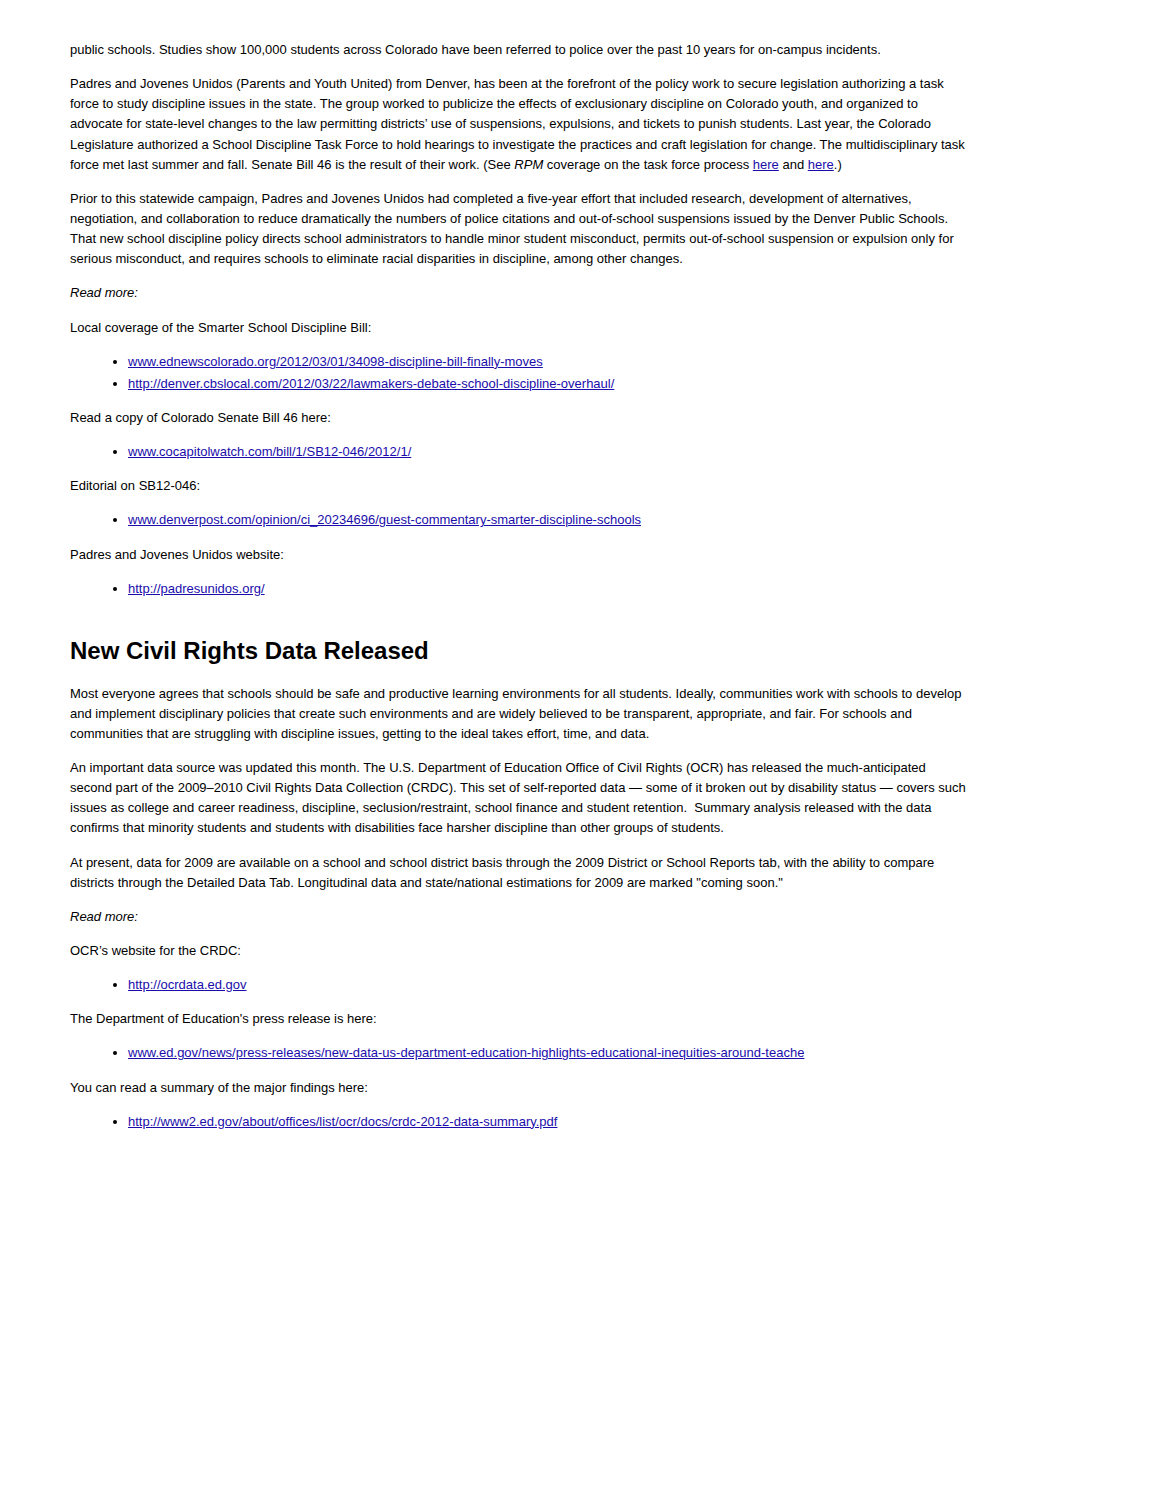public schools. Studies show 100,000 students across Colorado have been referred to police over the past 10 years for on-campus incidents.
Padres and Jovenes Unidos (Parents and Youth United) from Denver, has been at the forefront of the policy work to secure legislation authorizing a task force to study discipline issues in the state. The group worked to publicize the effects of exclusionary discipline on Colorado youth, and organized to advocate for state-level changes to the law permitting districts’ use of suspensions, expulsions, and tickets to punish students. Last year, the Colorado Legislature authorized a School Discipline Task Force to hold hearings to investigate the practices and craft legislation for change. The multidisciplinary task force met last summer and fall. Senate Bill 46 is the result of their work. (See RPM coverage on the task force process here and here.)
Prior to this statewide campaign, Padres and Jovenes Unidos had completed a five-year effort that included research, development of alternatives, negotiation, and collaboration to reduce dramatically the numbers of police citations and out-of-school suspensions issued by the Denver Public Schools. That new school discipline policy directs school administrators to handle minor student misconduct, permits out-of-school suspension or expulsion only for serious misconduct, and requires schools to eliminate racial disparities in discipline, among other changes.
Read more:
Local coverage of the Smarter School Discipline Bill:
www.ednewscolorado.org/2012/03/01/34098-discipline-bill-finally-moves
http://denver.cbslocal.com/2012/03/22/lawmakers-debate-school-discipline-overhaul/
Read a copy of Colorado Senate Bill 46 here:
www.cocapitolwatch.com/bill/1/SB12-046/2012/1/
Editorial on SB12-046:
www.denverpost.com/opinion/ci_20234696/guest-commentary-smarter-discipline-schools
Padres and Jovenes Unidos website:
http://padresunidos.org/
New Civil Rights Data Released
Most everyone agrees that schools should be safe and productive learning environments for all students. Ideally, communities work with schools to develop and implement disciplinary policies that create such environments and are widely believed to be transparent, appropriate, and fair. For schools and communities that are struggling with discipline issues, getting to the ideal takes effort, time, and data.
An important data source was updated this month. The U.S. Department of Education Office of Civil Rights (OCR) has released the much-anticipated second part of the 2009–2010 Civil Rights Data Collection (CRDC). This set of self-reported data — some of it broken out by disability status — covers such issues as college and career readiness, discipline, seclusion/restraint, school finance and student retention. Summary analysis released with the data confirms that minority students and students with disabilities face harsher discipline than other groups of students.
At present, data for 2009 are available on a school and school district basis through the 2009 District or School Reports tab, with the ability to compare districts through the Detailed Data Tab. Longitudinal data and state/national estimations for 2009 are marked "coming soon."
Read more:
OCR’s website for the CRDC:
http://ocrdata.ed.gov
The Department of Education's press release is here:
www.ed.gov/news/press-releases/new-data-us-department-education-highlights-educational-inequities-around-teache
You can read a summary of the major findings here:
http://www2.ed.gov/about/offices/list/ocr/docs/crdc-2012-data-summary.pdf